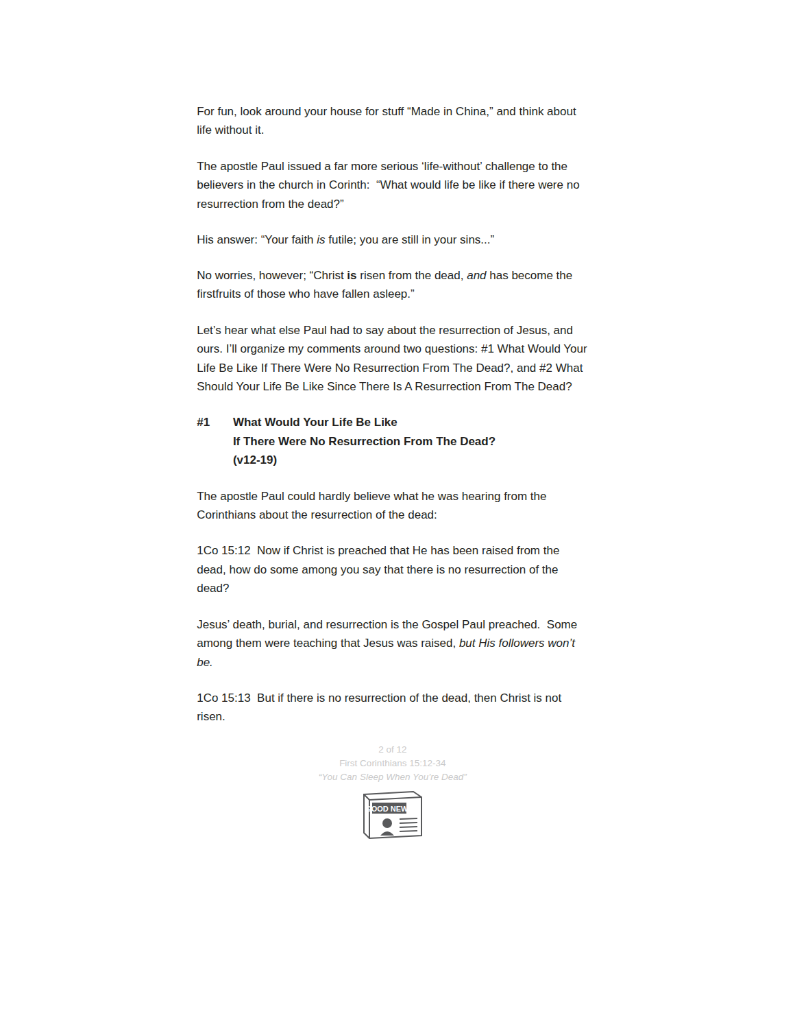For fun, look around your house for stuff “Made in China,” and think about life without it.
The apostle Paul issued a far more serious ‘life-without’ challenge to the believers in the church in Corinth: “What would life be like if there were no resurrection from the dead?”
His answer: “Your faith is futile; you are still in your sins...”
No worries, however; “Christ is risen from the dead, and has become the firstfruits of those who have fallen asleep.”
Let’s hear what else Paul had to say about the resurrection of Jesus, and ours. I’ll organize my comments around two questions: #1 What Would Your Life Be Like If There Were No Resurrection From The Dead?, and #2 What Should Your Life Be Like Since There Is A Resurrection From The Dead?
#1 What Would Your Life Be Like
If There Were No Resurrection From The Dead?
(v12-19)
The apostle Paul could hardly believe what he was hearing from the Corinthians about the resurrection of the dead:
1Co 15:12 Now if Christ is preached that He has been raised from the dead, how do some among you say that there is no resurrection of the dead?
Jesus’ death, burial, and resurrection is the Gospel Paul preached. Some among them were teaching that Jesus was raised, but His followers won’t be.
1Co 15:13 But if there is no resurrection of the dead, then Christ is not risen.
2 of 12
First Corinthians 15:12-34
“You Can Sleep When You’re Dead”
GOOD NEWS